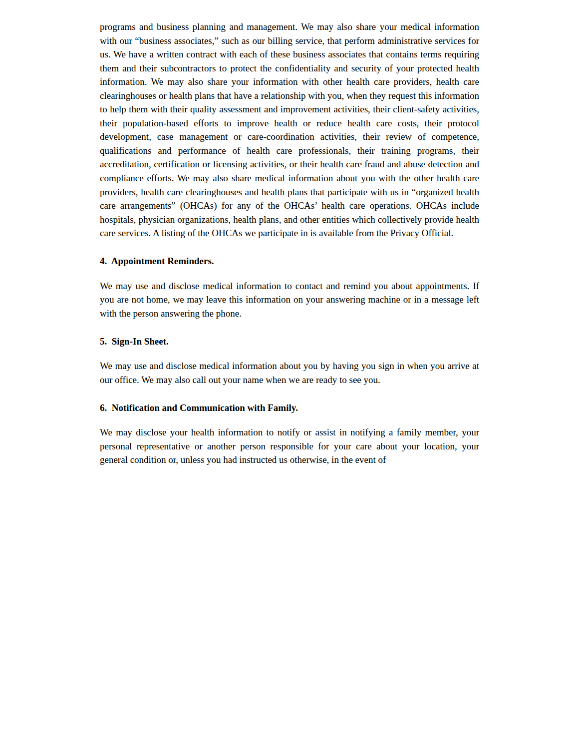programs and business planning and management. We may also share your medical information with our “business associates,” such as our billing service, that perform administrative services for us. We have a written contract with each of these business associates that contains terms requiring them and their subcontractors to protect the confidentiality and security of your protected health information. We may also share your information with other health care providers, health care clearinghouses or health plans that have a relationship with you, when they request this information to help them with their quality assessment and improvement activities, their client-safety activities, their population-based efforts to improve health or reduce health care costs, their protocol development, case management or care-coordination activities, their review of competence, qualifications and performance of health care professionals, their training programs, their accreditation, certification or licensing activities, or their health care fraud and abuse detection and compliance efforts. We may also share medical information about you with the other health care providers, health care clearinghouses and health plans that participate with us in “organized health care arrangements” (OHCAs) for any of the OHCAs’ health care operations. OHCAs include hospitals, physician organizations, health plans, and other entities which collectively provide health care services. A listing of the OHCAs we participate in is available from the Privacy Official.
4. Appointment Reminders.
We may use and disclose medical information to contact and remind you about appointments. If you are not home, we may leave this information on your answering machine or in a message left with the person answering the phone.
5. Sign-In Sheet.
We may use and disclose medical information about you by having you sign in when you arrive at our office. We may also call out your name when we are ready to see you.
6. Notification and Communication with Family.
We may disclose your health information to notify or assist in notifying a family member, your personal representative or another person responsible for your care about your location, your general condition or, unless you had instructed us otherwise, in the event of